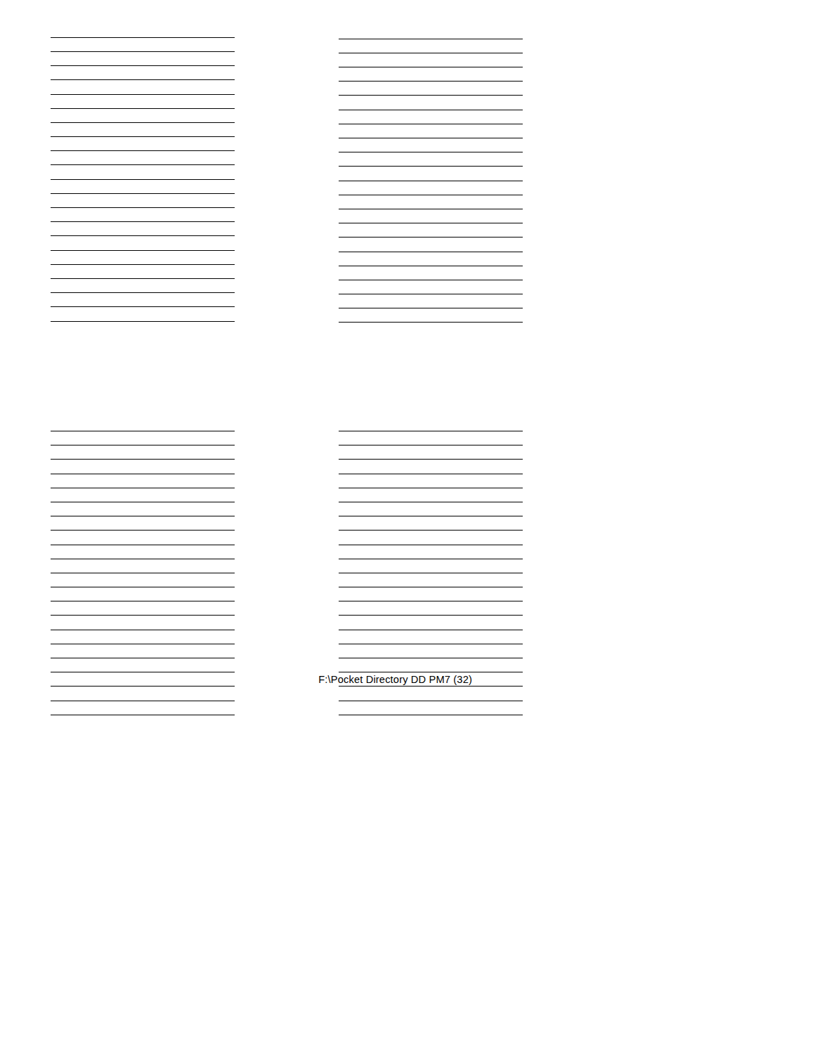F:\Pocket Directory DD PM7 (32)